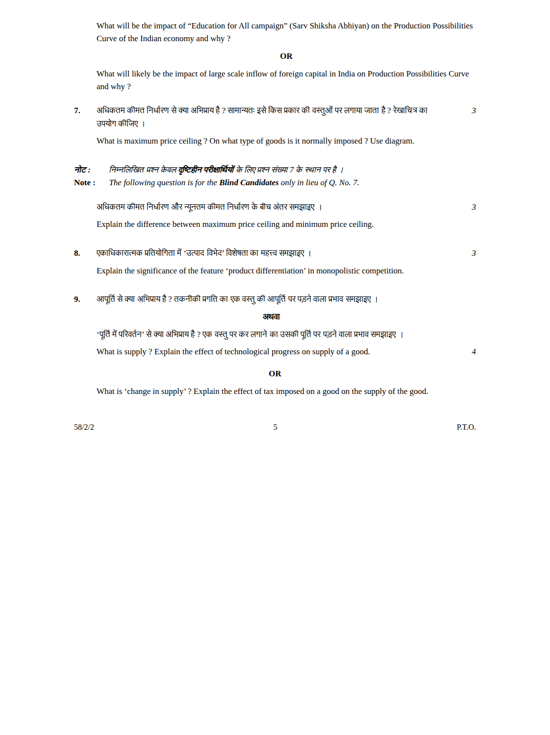What will be the impact of “Education for All campaign” (Sarv Shiksha Abhiyan) on the Production Possibilities Curve of the Indian economy and why ?
OR
What will likely be the impact of large scale inflow of foreign capital in India on Production Possibilities Curve and why ?
7.
अधिकतम कीमत निर्धारण से क्या अभिप्राय है ? सामान्यतः इसे किस प्रकार की वस्तुओं पर लगाया जाता है ? रेखाचित्र का उपयोग कीजिए ।
3
What is maximum price ceiling ? On what type of goods is it normally imposed ? Use diagram.
नोट :
निम्नलिखित प्रश्न केवल दृष्टिहीन परीक्षार्थियों के लिए प्रश्न संख्या 7 के स्थान पर है ।
Note :
The following question is for the Blind Candidates only in lieu of Q. No. 7.
अधिकतम कीमत निर्धारण और न्यूनतम कीमत निर्धारण के बीच अंतर समझाइए ।
3
Explain the difference between maximum price ceiling and minimum price ceiling.
8.
एकाधिकारात्मक प्रतियोगिता में ‘उत्पाद विभेद’ विशेषता का महत्त्व समझाइए ।
3
Explain the significance of the feature ‘product differentiation’ in monopolistic competition.
9.
आपूर्ति से क्या अभिप्राय है ? तकनीकी प्रगति का एक वस्तु की आपूर्ति पर पड़ने वाला प्रभाव समझाइए ।
अथवा
‘पूर्ति में परिवर्तन’ से क्या अभिप्राय है ? एक वस्तु पर कर लगाने का उसकी पूर्ति पर पड़ने वाला प्रभाव समझाइए ।
What is supply ? Explain the effect of technological progress on supply of a good.
4
OR
What is ‘change in supply’ ? Explain the effect of tax imposed on a good on the supply of the good.
58/2/2
5
P.T.O.